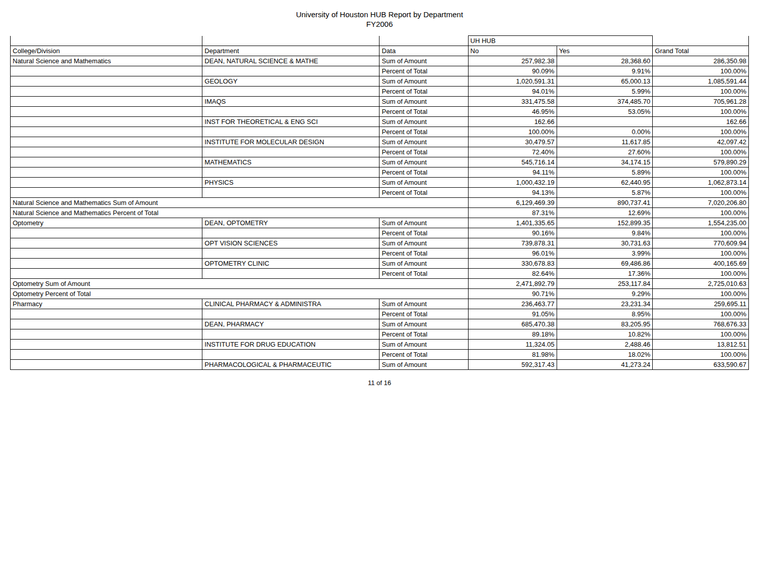University of Houston HUB Report by Department
FY2006
| | | | UH HUB | |
| College/Division | Department | Data | No | Yes | Grand Total |
| Natural Science and Mathematics | DEAN, NATURAL SCIENCE & MATHE | Sum of Amount | 257,982.38 | 28,368.60 | 286,350.98 |
| | | Percent of Total | 90.09% | 9.91% | 100.00% |
| | GEOLOGY | Sum of Amount | 1,020,591.31 | 65,000.13 | 1,085,591.44 |
| | | Percent of Total | 94.01% | 5.99% | 100.00% |
| | IMAQS | Sum of Amount | 331,475.58 | 374,485.70 | 705,961.28 |
| | | Percent of Total | 46.95% | 53.05% | 100.00% |
| | INST FOR THEORETICAL & ENG SCI | Sum of Amount | 162.66 | | 162.66 |
| | | Percent of Total | 100.00% | 0.00% | 100.00% |
| | INSTITUTE FOR MOLECULAR DESIGN | Sum of Amount | 30,479.57 | 11,617.85 | 42,097.42 |
| | | Percent of Total | 72.40% | 27.60% | 100.00% |
| | MATHEMATICS | Sum of Amount | 545,716.14 | 34,174.15 | 579,890.29 |
| | | Percent of Total | 94.11% | 5.89% | 100.00% |
| | PHYSICS | Sum of Amount | 1,000,432.19 | 62,440.95 | 1,062,873.14 |
| | | Percent of Total | 94.13% | 5.87% | 100.00% |
| Natural Science and Mathematics Sum of Amount | 6,129,469.39 | 890,737.41 | 7,020,206.80 |
| Natural Science and Mathematics Percent of Total | 87.31% | 12.69% | 100.00% |
| Optometry | DEAN, OPTOMETRY | Sum of Amount | 1,401,335.65 | 152,899.35 | 1,554,235.00 |
| | | Percent of Total | 90.16% | 9.84% | 100.00% |
| | OPT VISION SCIENCES | Sum of Amount | 739,878.31 | 30,731.63 | 770,609.94 |
| | | Percent of Total | 96.01% | 3.99% | 100.00% |
| | OPTOMETRY CLINIC | Sum of Amount | 330,678.83 | 69,486.86 | 400,165.69 |
| | | Percent of Total | 82.64% | 17.36% | 100.00% |
| Optometry Sum of Amount | 2,471,892.79 | 253,117.84 | 2,725,010.63 |
| Optometry Percent of Total | 90.71% | 9.29% | 100.00% |
| Pharmacy | CLINICAL PHARMACY & ADMINISTRA | Sum of Amount | 236,463.77 | 23,231.34 | 259,695.11 |
| | | Percent of Total | 91.05% | 8.95% | 100.00% |
| | DEAN, PHARMACY | Sum of Amount | 685,470.38 | 83,205.95 | 768,676.33 |
| | | Percent of Total | 89.18% | 10.82% | 100.00% |
| | INSTITUTE FOR DRUG EDUCATION | Sum of Amount | 11,324.05 | 2,488.46 | 13,812.51 |
| | | Percent of Total | 81.98% | 18.02% | 100.00% |
| | PHARMACOLOGICAL & PHARMACEUTIC | Sum of Amount | 592,317.43 | 41,273.24 | 633,590.67 |
11 of 16